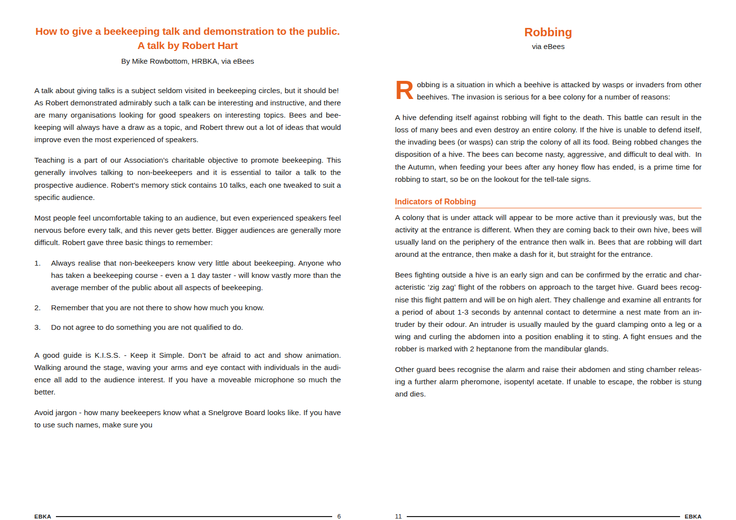How to give a beekeeping talk and demonstra­tion to the public. A talk by Robert Hart
By Mike Rowbottom, HRBKA, via eBees
A talk about giving talks is a subject seldom visited in beekeeping circles, but it should be! As Robert demonstrated admirably such a talk can be interesting and instructive, and there are many organisations looking for good speakers on interesting topics. Bees and beekeeping will always have a draw as a topic, and Robert threw out a lot of ideas that would improve even the most experienced of speakers.
Teaching is a part of our Association’s charitable objective to promote beekeeping. This generally involves talking to non-beekeepers and it is essential to tailor a talk to the prospective audience. Robert’s memory stick contains 10 talks, each one tweaked to suit a specific audience.
Most people feel uncomfortable taking to an audience, but even experienced speakers feel nervous before every talk, and this never gets better. Bigger audiences are generally more difficult. Robert gave three basic things to remember:
Always realise that non-beekeepers know very little about beekeeping. Anyone who has taken a beekeeping course - even a 1 day taster - will know vastly more than the average member of the public about all aspects of beekeeping.
Remember that you are not there to show how much you know.
Do not agree to do something you are not qualified to do.
A good guide is K.I.S.S. - Keep it Simple. Don’t be afraid to act and show animation. Walking around the stage, waving your arms and eye contact with individuals in the audience all add to the audience interest. If you have a moveable microphone so much the better.
Avoid jargon - how many beekeepers know what a Snelgrove Board looks like. If you have to use such names, make sure you
EBKA 6
Robbing
via eBees
Robbing is a situation in which a beehive is attacked by wasps or invaders from other beehives. The invasion is serious for a bee colony for a number of reasons:
A hive defending itself against robbing will fight to the death. This battle can result in the loss of many bees and even destroy an entire colony. If the hive is unable to defend itself, the invading bees (or wasps) can strip the colony of all its food. Being robbed changes the disposition of a hive. The bees can become nasty, aggressive, and difficult to deal with. In the Autumn, when feeding your bees after any honey flow has ended, is a prime time for robbing to start, so be on the lookout for the tell-tale signs.
Indicators of Robbing
A colony that is under attack will appear to be more active than it previously was, but the activity at the entrance is different. When they are coming back to their own hive, bees will usually land on the periphery of the entrance then walk in. Bees that are robbing will dart around at the entrance, then make a dash for it, but straight for the entrance.
Bees fighting outside a hive is an early sign and can be confirmed by the erratic and characteristic ‘zig zag’ flight of the robbers on approach to the target hive. Guard bees recognise this flight pattern and will be on high alert. They challenge and examine all entrants for a period of about 1-3 seconds by antennal contact to determine a nest mate from an intruder by their odour. An intruder is usually mauled by the guard clamping onto a leg or a wing and curling the abdomen into a position enabling it to sting. A fight ensues and the robber is marked with 2 heptanone from the mandibular glands.
Other guard bees recognise the alarm and raise their abdomen and sting chamber releasing a further alarm pheromone, isopentyl acetate. If unable to escape, the robber is stung and dies.
11 EBKA